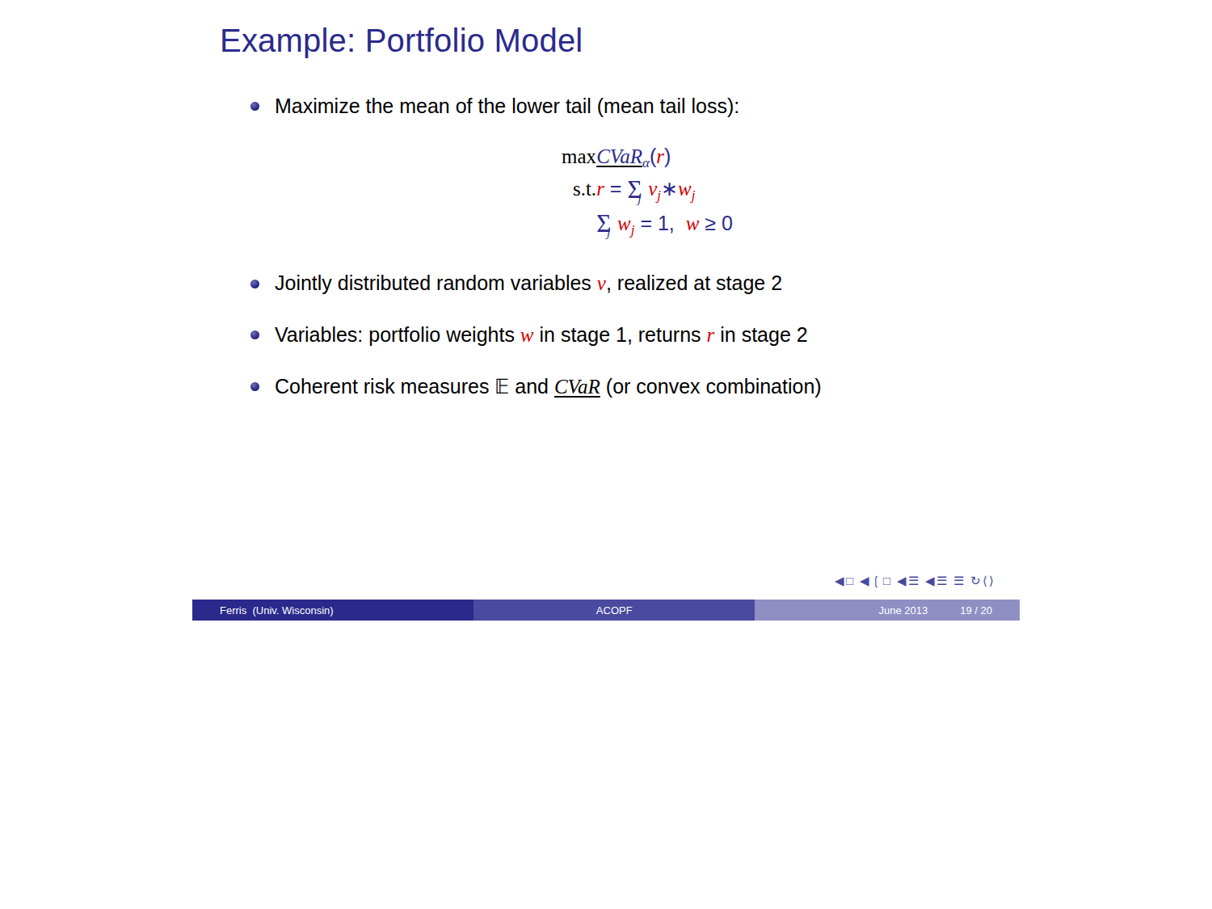Example: Portfolio Model
Maximize the mean of the lower tail (mean tail loss):
| max | CVaR α ( r ) |
| s.t. | r = Σ j v j ∗ w j |
| | Σ j w j = 1, w ≥ 0 |
Jointly distributed random variables v, realized at stage 2
Variables: portfolio weights w in stage 1, returns r in stage 2
Coherent risk measures 𝔼 and CVaR (or convex combination)
◀□◀❲□◀☰◀☰☰↻⟨⟩
Ferris (Univ. Wisconsin)
ACOPF
June 201319 / 20